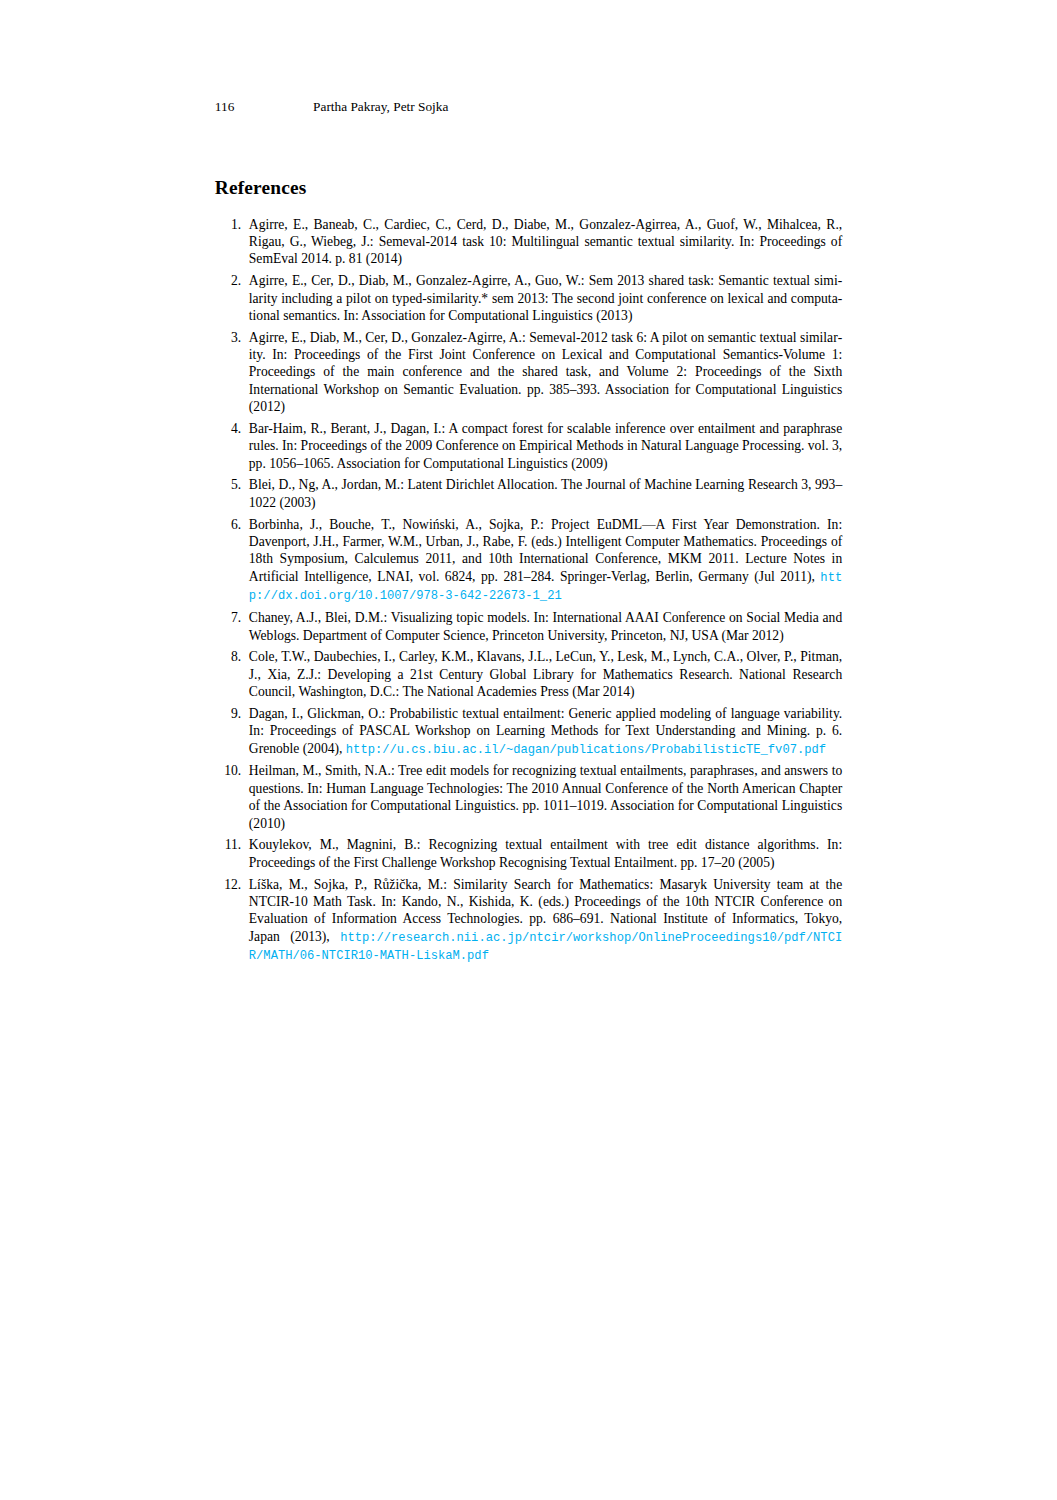116
Partha Pakray, Petr Sojka
References
Agirre, E., Baneab, C., Cardiec, C., Cerd, D., Diabe, M., Gonzalez-Agirrea, A., Guof, W., Mihalcea, R., Rigau, G., Wiebeg, J.: Semeval-2014 task 10: Multilingual semantic textual similarity. In: Proceedings of SemEval 2014. p. 81 (2014)
Agirre, E., Cer, D., Diab, M., Gonzalez-Agirre, A., Guo, W.: Sem 2013 shared task: Semantic textual similarity including a pilot on typed-similarity.* sem 2013: The second joint conference on lexical and computational semantics. In: Association for Computational Linguistics (2013)
Agirre, E., Diab, M., Cer, D., Gonzalez-Agirre, A.: Semeval-2012 task 6: A pilot on semantic textual similarity. In: Proceedings of the First Joint Conference on Lexical and Computational Semantics-Volume 1: Proceedings of the main conference and the shared task, and Volume 2: Proceedings of the Sixth International Workshop on Semantic Evaluation. pp. 385–393. Association for Computational Linguistics (2012)
Bar-Haim, R., Berant, J., Dagan, I.: A compact forest for scalable inference over entailment and paraphrase rules. In: Proceedings of the 2009 Conference on Empirical Methods in Natural Language Processing. vol. 3, pp. 1056–1065. Association for Computational Linguistics (2009)
Blei, D., Ng, A., Jordan, M.: Latent Dirichlet Allocation. The Journal of Machine Learning Research 3, 993–1022 (2003)
Borbinha, J., Bouche, T., Nowiński, A., Sojka, P.: Project EuDML—A First Year Demonstration. In: Davenport, J.H., Farmer, W.M., Urban, J., Rabe, F. (eds.) Intelligent Computer Mathematics. Proceedings of 18th Symposium, Calculemus 2011, and 10th International Conference, MKM 2011. Lecture Notes in Artificial Intelligence, LNAI, vol. 6824, pp. 281–284. Springer-Verlag, Berlin, Germany (Jul 2011), http://dx.doi.org/10.1007/978-3-642-22673-1_21
Chaney, A.J., Blei, D.M.: Visualizing topic models. In: International AAAI Conference on Social Media and Weblogs. Department of Computer Science, Princeton University, Princeton, NJ, USA (Mar 2012)
Cole, T.W., Daubechies, I., Carley, K.M., Klavans, J.L., LeCun, Y., Lesk, M., Lynch, C.A., Olver, P., Pitman, J., Xia, Z.J.: Developing a 21st Century Global Library for Mathematics Research. National Research Council, Washington, D.C.: The National Academies Press (Mar 2014)
Dagan, I., Glickman, O.: Probabilistic textual entailment: Generic applied modeling of language variability. In: Proceedings of PASCAL Workshop on Learning Methods for Text Understanding and Mining. p. 6. Grenoble (2004), http://u.cs.biu.ac.il/~dagan/publications/ProbabilisticTE_fv07.pdf
Heilman, M., Smith, N.A.: Tree edit models for recognizing textual entailments, paraphrases, and answers to questions. In: Human Language Technologies: The 2010 Annual Conference of the North American Chapter of the Association for Computational Linguistics. pp. 1011–1019. Association for Computational Linguistics (2010)
Kouylekov, M., Magnini, B.: Recognizing textual entailment with tree edit distance algorithms. In: Proceedings of the First Challenge Workshop Recognising Textual Entailment. pp. 17–20 (2005)
Líška, M., Sojka, P., Růžička, M.: Similarity Search for Mathematics: Masaryk University team at the NTCIR-10 Math Task. In: Kando, N., Kishida, K. (eds.) Proceedings of the 10th NTCIR Conference on Evaluation of Information Access Technologies. pp. 686–691. National Institute of Informatics, Tokyo, Japan (2013), http://research.nii.ac.jp/ntcir/workshop/OnlineProceedings10/pdf/NTCIR/MATH/06-NTCIR10-MATH-LiskaM.pdf